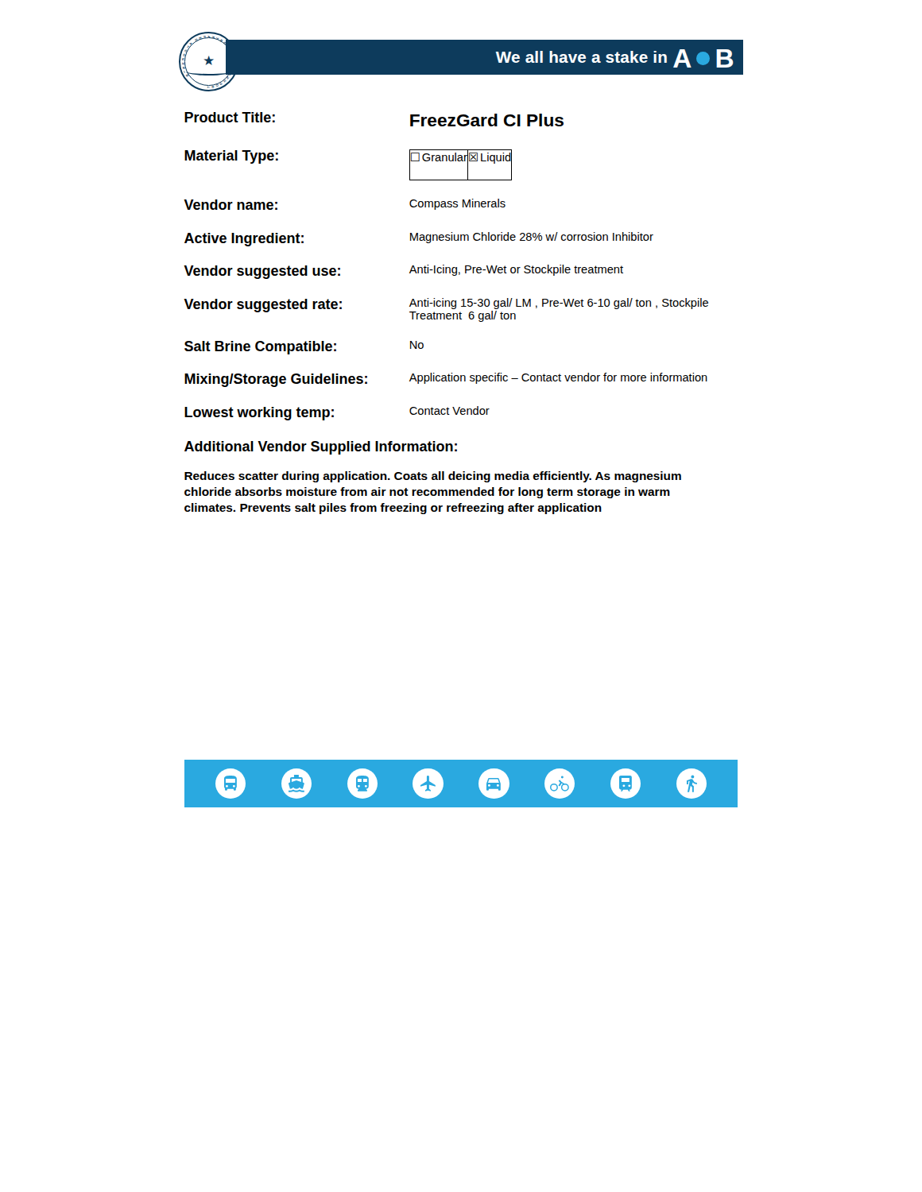M I N N E S O T A D E P A R T M E N T O F T R A N S P O R T
★
We all have a stake in A B
| Product Title: | FreezGard CI Plus |
| Material Type: | / ☐ Granular / ☒ Liquid / |
| Vendor name: | Compass Minerals |
| Active Ingredient: | Magnesium Chloride 28% w/ corrosion Inhibitor |
| Vendor suggested use: | Anti-Icing, Pre-Wet or Stockpile treatment |
| Vendor suggested rate: | Anti-icing 15-30 gal/ LM , Pre-Wet 6-10 gal/ ton , Stockpile Treatment 6 gal/ ton |
| Salt Brine Compatible: | No |
| Mixing/Storage Guidelines: | Application specific – Contact vendor for more information |
| Lowest working temp: | Contact Vendor |
Additional Vendor Supplied Information:
Reduces scatter during application. Coats all deicing media efficiently. As magnesium chloride absorbs moisture from air not recommended for long term storage in warm climates. Prevents salt piles from freezing or refreezing after application